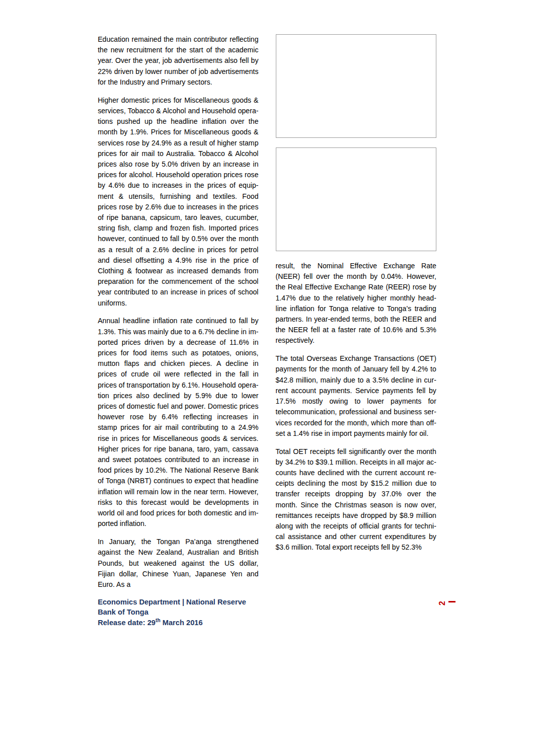Education remained the main contributor reflecting the new recruitment for the start of the academic year. Over the year, job advertisements also fell by 22% driven by lower number of job advertisements for the Industry and Primary sectors.
Higher domestic prices for Miscellaneous goods & services, Tobacco & Alcohol and Household operations pushed up the headline inflation over the month by 1.9%. Prices for Miscellaneous goods & services rose by 24.9% as a result of higher stamp prices for air mail to Australia. Tobacco & Alcohol prices also rose by 5.0% driven by an increase in prices for alcohol. Household operation prices rose by 4.6% due to increases in the prices of equipment & utensils, furnishing and textiles. Food prices rose by 2.6% due to increases in the prices of ripe banana, capsicum, taro leaves, cucumber, string fish, clamp and frozen fish. Imported prices however, continued to fall by 0.5% over the month as a result of a 2.6% decline in prices for petrol and diesel offsetting a 4.9% rise in the price of Clothing & footwear as increased demands from preparation for the commencement of the school year contributed to an increase in prices of school uniforms.
Annual headline inflation rate continued to fall by 1.3%. This was mainly due to a 6.7% decline in imported prices driven by a decrease of 11.6% in prices for food items such as potatoes, onions, mutton flaps and chicken pieces. A decline in prices of crude oil were reflected in the fall in prices of transportation by 6.1%. Household operation prices also declined by 5.9% due to lower prices of domestic fuel and power. Domestic prices however rose by 6.4% reflecting increases in stamp prices for air mail contributing to a 24.9% rise in prices for Miscellaneous goods & services. Higher prices for ripe banana, taro, yam, cassava and sweet potatoes contributed to an increase in food prices by 10.2%. The National Reserve Bank of Tonga (NRBT) continues to expect that headline inflation will remain low in the near term. However, risks to this forecast would be developments in world oil and food prices for both domestic and imported inflation.
In January, the Tongan Pa’anga strengthened against the New Zealand, Australian and British Pounds, but weakened against the US dollar, Fijian dollar, Chinese Yuan, Japanese Yen and Euro. As a
Economics Department | National Reserve Bank of Tonga
Release date: 29th March 2016
result, the Nominal Effective Exchange Rate (NEER) fell over the month by 0.04%. However, the Real Effective Exchange Rate (REER) rose by 1.47% due to the relatively higher monthly headline inflation for Tonga relative to Tonga’s trading partners. In year-ended terms, both the REER and the NEER fell at a faster rate of 10.6% and 5.3% respectively.
The total Overseas Exchange Transactions (OET) payments for the month of January fell by 4.2% to $42.8 million, mainly due to a 3.5% decline in current account payments. Service payments fell by 17.5% mostly owing to lower payments for telecommunication, professional and business services recorded for the month, which more than offset a 1.4% rise in import payments mainly for oil.
Total OET receipts fell significantly over the month by 34.2% to $39.1 million. Receipts in all major accounts have declined with the current account receipts declining the most by $15.2 million due to transfer receipts dropping by 37.0% over the month. Since the Christmas season is now over, remittances receipts have dropped by $8.9 million along with the receipts of official grants for technical assistance and other current expenditures by $3.6 million. Total export receipts fell by 52.3%
2